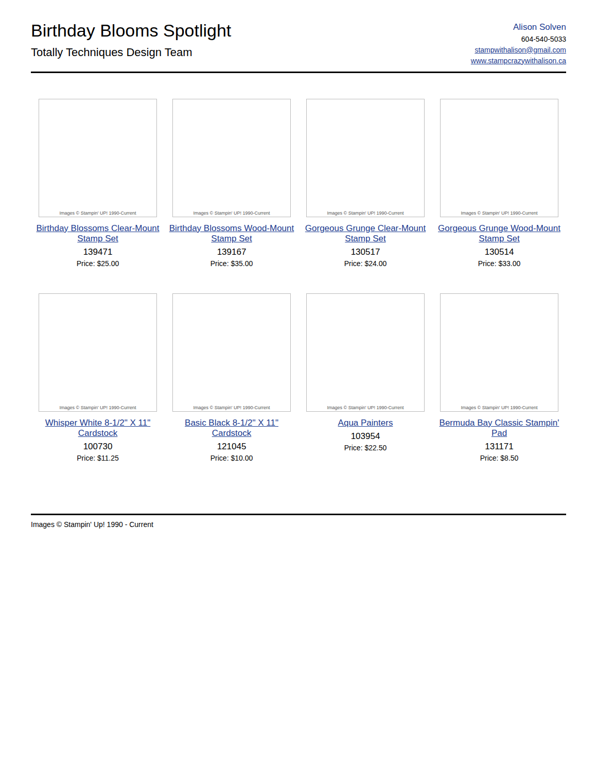Birthday Blooms Spotlight
Totally Techniques Design Team
Alison Solven
604-540-5033
stampwithalison@gmail.com
www.stampcrazywithalison.ca
| Images © Stampin' UP! 1990-Current Birthday Blossoms Clear-Mount Stamp Set 139471 Price: $25.00 | Images © Stampin' UP! 1990-Current Birthday Blossoms Wood-Mount Stamp Set 139167 Price: $35.00 | Images © Stampin' UP! 1990-Current Gorgeous Grunge Clear-Mount Stamp Set 130517 Price: $24.00 | Images © Stampin' UP! 1990-Current Gorgeous Grunge Wood-Mount Stamp Set 130514 Price: $33.00 |
| Images © Stampin' UP! 1990-Current Whisper White 8-1/2" X 11" Cardstock 100730 Price: $11.25 | Images © Stampin' UP! 1990-Current Basic Black 8-1/2" X 11" Cardstock 121045 Price: $10.00 | Images © Stampin' UP! 1990-Current Aqua Painters 103954 Price: $22.50 | Images © Stampin' UP! 1990-Current Bermuda Bay Classic Stampin' Pad 131171 Price: $8.50 |
Images © Stampin' Up! 1990 - Current